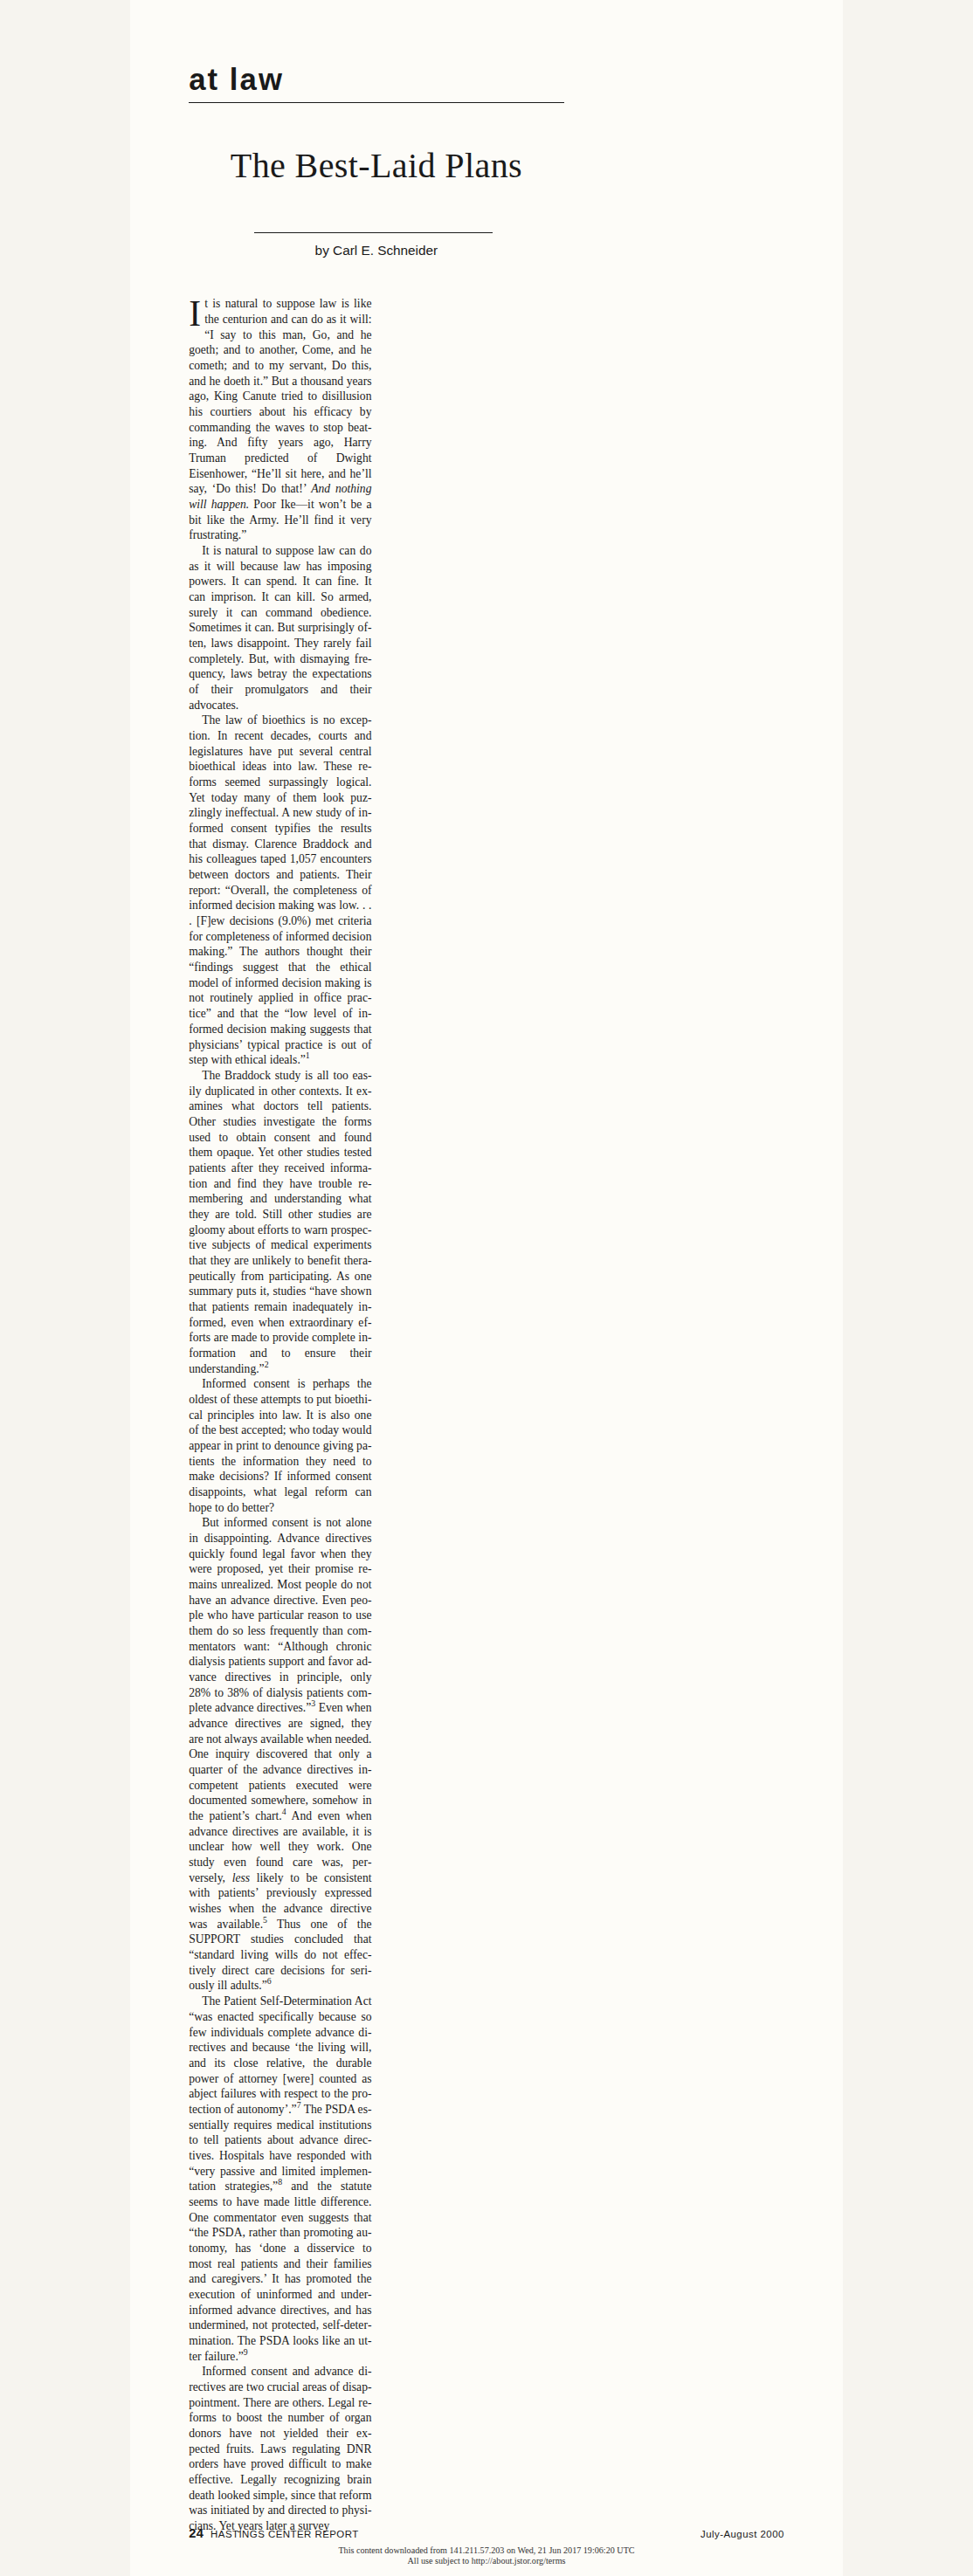at law
The Best-Laid Plans
by Carl E. Schneider
It is natural to suppose law is like the centurion and can do as it will: “I say to this man, Go, and he goeth; and to another, Come, and he cometh; and to my servant, Do this, and he doeth it.” But a thousand years ago, King Canute tried to disillusion his courtiers about his efficacy by commanding the waves to stop beating. And fifty years ago, Harry Truman predicted of Dwight Eisenhower, “He’ll sit here, and he’ll say, ‘Do this! Do that!’ And nothing will happen. Poor Ike—it won’t be a bit like the Army. He’ll find it very frustrating.”
It is natural to suppose law can do as it will because law has imposing powers. It can spend. It can fine. It can imprison. It can kill. So armed, surely it can command obedience. Sometimes it can. But surprisingly often, laws disappoint. They rarely fail completely. But, with dismaying frequency, laws betray the expectations of their promulgators and their advocates.
The law of bioethics is no exception. In recent decades, courts and legislatures have put several central bioethical ideas into law. These reforms seemed surpassingly logical. Yet today many of them look puzzlingly ineffectual. A new study of informed consent typifies the results that dismay. Clarence Braddock and his colleagues taped 1,057 encounters between doctors and patients. Their report: “Overall, the completeness of informed decision making was low. . . . [F]ew decisions (9.0%) met criteria for completeness of informed decision making.” The authors thought their “findings suggest that the ethical model of informed decision making is not routinely applied in office practice” and that the “low level of informed decision making suggests that physicians’ typical practice is out of step with ethical ideals.”1
The Braddock study is all too easily duplicated in other contexts. It examines what doctors tell patients. Other studies investigate the forms used to obtain consent and found them opaque. Yet other studies tested patients after they received information and find they have trouble remembering and understanding what they are told. Still other studies are gloomy about efforts to warn prospective subjects of medical experiments that they are unlikely to benefit therapeutically from participating. As one summary puts it, studies “have shown that patients remain inadequately informed, even when extraordinary efforts are made to provide complete information and to ensure their understanding.”2
Informed consent is perhaps the oldest of these attempts to put bioethical principles into law. It is also one of the best accepted; who today would appear in print to denounce giving patients the information they need to make decisions? If informed consent disappoints, what legal reform can hope to do better?
But informed consent is not alone in disappointing. Advance directives quickly found legal favor when they were proposed, yet their promise remains unrealized. Most people do not have an advance directive. Even people who have particular reason to use them do so less frequently than commentators want: “Although chronic dialysis patients support and favor advance directives in principle, only 28% to 38% of dialysis patients complete advance directives.”3 Even when advance directives are signed, they are not always available when needed. One inquiry discovered that only a quarter of the advance directives incompetent patients executed were documented somewhere, somehow in the patient’s chart.4 And even when advance directives are available, it is unclear how well they work. One study even found care was, perversely, less likely to be consistent with patients’ previously expressed wishes when the advance directive was available.5 Thus one of the SUPPORT studies concluded that “standard living wills do not effectively direct care decisions for seriously ill adults.”6
The Patient Self-Determination Act “was enacted specifically because so few individuals complete advance directives and because ‘the living will, and its close relative, the durable power of attorney [were] counted as abject failures with respect to the protection of autonomy’.”7 The PSDA essentially requires medical institutions to tell patients about advance directives. Hospitals have responded with “very passive and limited implementation strategies,”8 and the statute seems to have made little difference. One commentator even suggests that “the PSDA, rather than promoting autonomy, has ‘done a disservice to most real patients and their families and caregivers.’ It has promoted the execution of uninformed and under-informed advance directives, and has undermined, not protected, self-determination. The PSDA looks like an utter failure.”9
Informed consent and advance directives are two crucial areas of disappointment. There are others. Legal reforms to boost the number of organ donors have not yielded their expected fruits. Laws regulating DNR orders have proved difficult to make effective. Legally recognizing brain death looked simple, since that reform was initiated by and directed to physicians. Yet years later a survey
24 Hastings Center Report
July-August 2000
This content downloaded from 141.211.57.203 on Wed, 21 Jun 2017 19:06:20 UTC
All use subject to http://about.jstor.org/terms